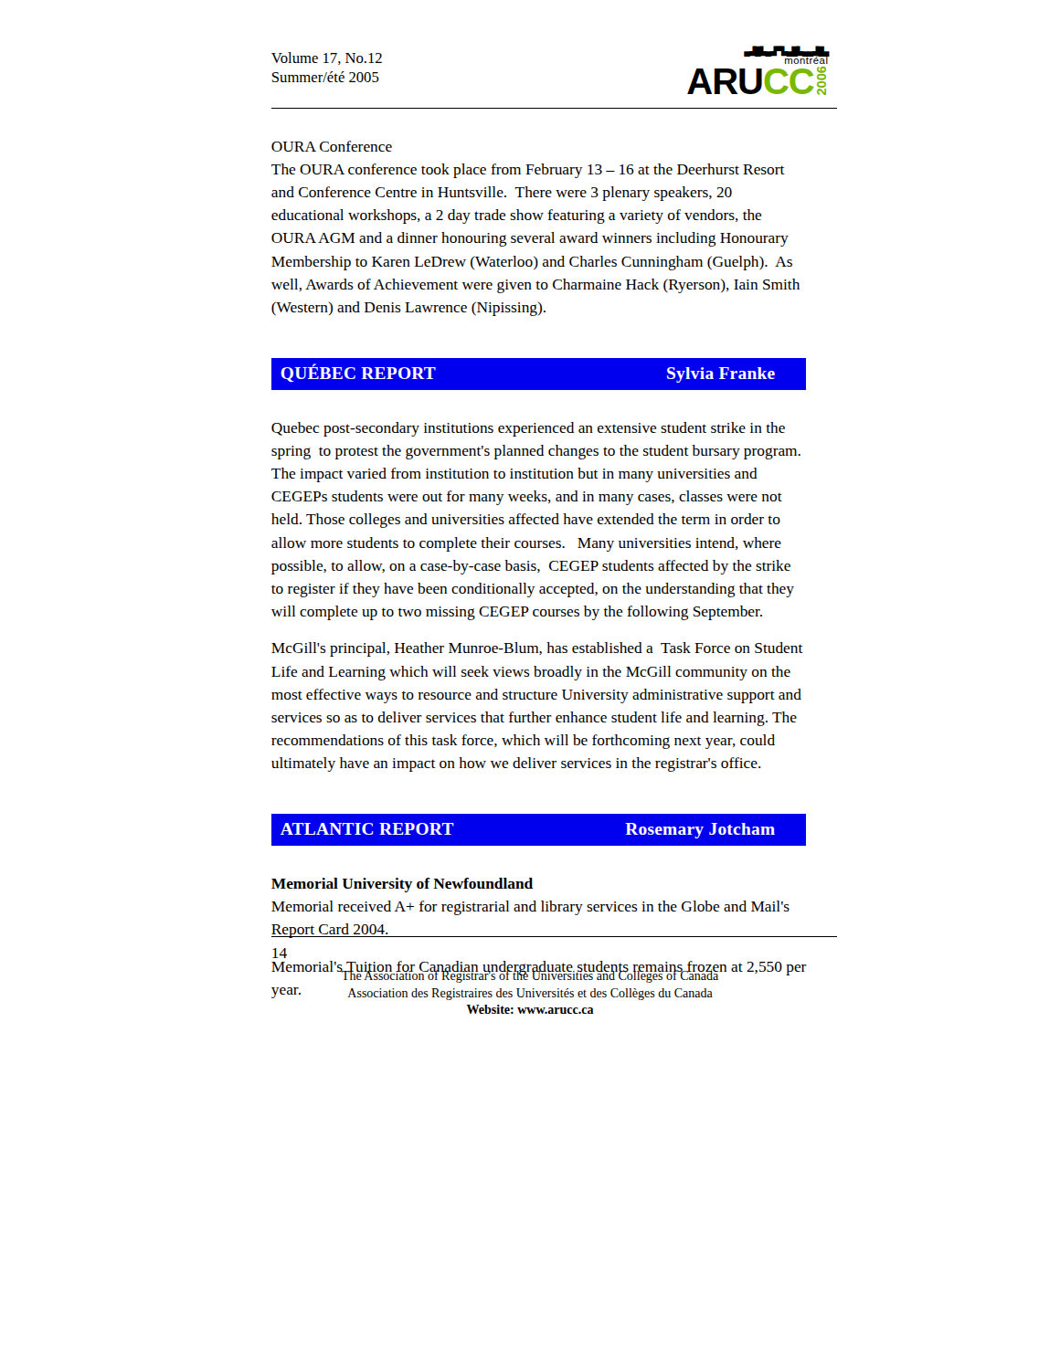Volume 17, No.12
Summer/été 2005
▄▟█▙▄▟▀▙▄█▙▄▄▟█▄
montréal
ARUCC 2006
OURA Conference
The OURA conference took place from February 13 – 16 at the Deerhurst Resort and Conference Centre in Huntsville. There were 3 plenary speakers, 20 educational workshops, a 2 day trade show featuring a variety of vendors, the OURA AGM and a dinner honouring several award winners including Honourary Membership to Karen LeDrew (Waterloo) and Charles Cunningham (Guelph). As well, Awards of Achievement were given to Charmaine Hack (Ryerson), Iain Smith (Western) and Denis Lawrence (Nipissing).
QUÉBEC REPORT Sylvia Franke
Quebec post-secondary institutions experienced an extensive student strike in the spring to protest the government's planned changes to the student bursary program. The impact varied from institution to institution but in many universities and CEGEPs students were out for many weeks, and in many cases, classes were not held. Those colleges and universities affected have extended the term in order to allow more students to complete their courses. Many universities intend, where possible, to allow, on a case-by-case basis, CEGEP students affected by the strike to register if they have been conditionally accepted, on the understanding that they will complete up to two missing CEGEP courses by the following September.
McGill's principal, Heather Munroe-Blum, has established a Task Force on Student Life and Learning which will seek views broadly in the McGill community on the most effective ways to resource and structure University administrative support and services so as to deliver services that further enhance student life and learning. The recommendations of this task force, which will be forthcoming next year, could ultimately have an impact on how we deliver services in the registrar's office.
ATLANTIC REPORT Rosemary Jotcham
Memorial University of Newfoundland
Memorial received A+ for registrarial and library services in the Globe and Mail's Report Card 2004.
Memorial's Tuition for Canadian undergraduate students remains frozen at 2,550 per year.
14
The Association of Registrar's of the Universities and Colleges of Canada
Association des Registraires des Universités et des Collèges du Canada
Website: www.arucc.ca